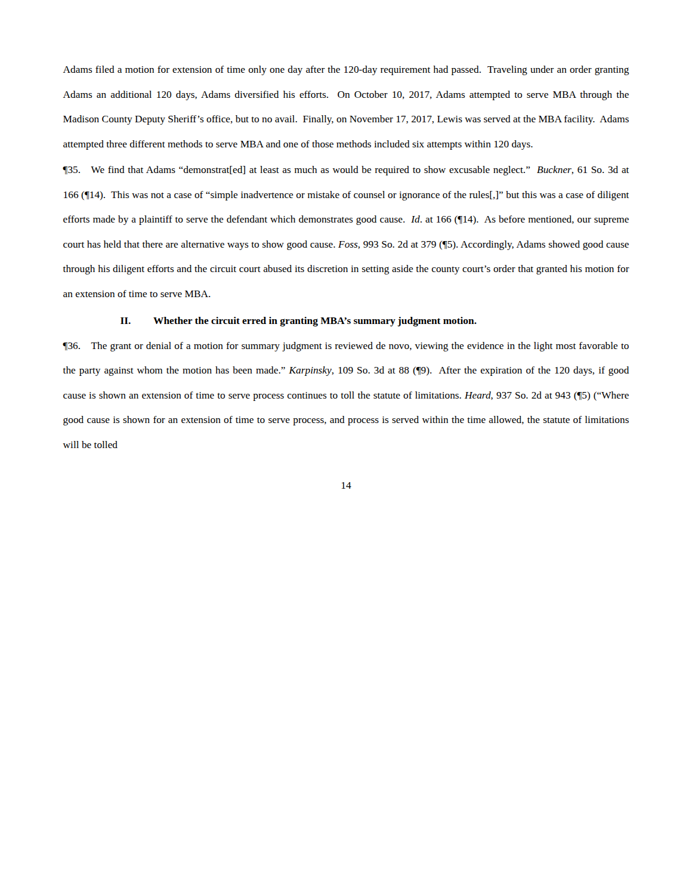Adams filed a motion for extension of time only one day after the 120-day requirement had passed. Traveling under an order granting Adams an additional 120 days, Adams diversified his efforts. On October 10, 2017, Adams attempted to serve MBA through the Madison County Deputy Sheriff’s office, but to no avail. Finally, on November 17, 2017, Lewis was served at the MBA facility. Adams attempted three different methods to serve MBA and one of those methods included six attempts within 120 days.
¶35. We find that Adams “demonstrat[ed] at least as much as would be required to show excusable neglect.” Buckner, 61 So. 3d at 166 (¶14). This was not a case of “simple inadvertence or mistake of counsel or ignorance of the rules[,]” but this was a case of diligent efforts made by a plaintiff to serve the defendant which demonstrates good cause. Id. at 166 (¶14). As before mentioned, our supreme court has held that there are alternative ways to show good cause. Foss, 993 So. 2d at 379 (¶5). Accordingly, Adams showed good cause through his diligent efforts and the circuit court abused its discretion in setting aside the county court’s order that granted his motion for an extension of time to serve MBA.
| II. | Whether the circuit erred in granting MBA’s summary judgment motion. |
¶36. The grant or denial of a motion for summary judgment is reviewed de novo, viewing the evidence in the light most favorable to the party against whom the motion has been made.” Karpinsky, 109 So. 3d at 88 (¶9). After the expiration of the 120 days, if good cause is shown an extension of time to serve process continues to toll the statute of limitations. Heard, 937 So. 2d at 943 (¶5) (“Where good cause is shown for an extension of time to serve process, and process is served within the time allowed, the statute of limitations will be tolled
14